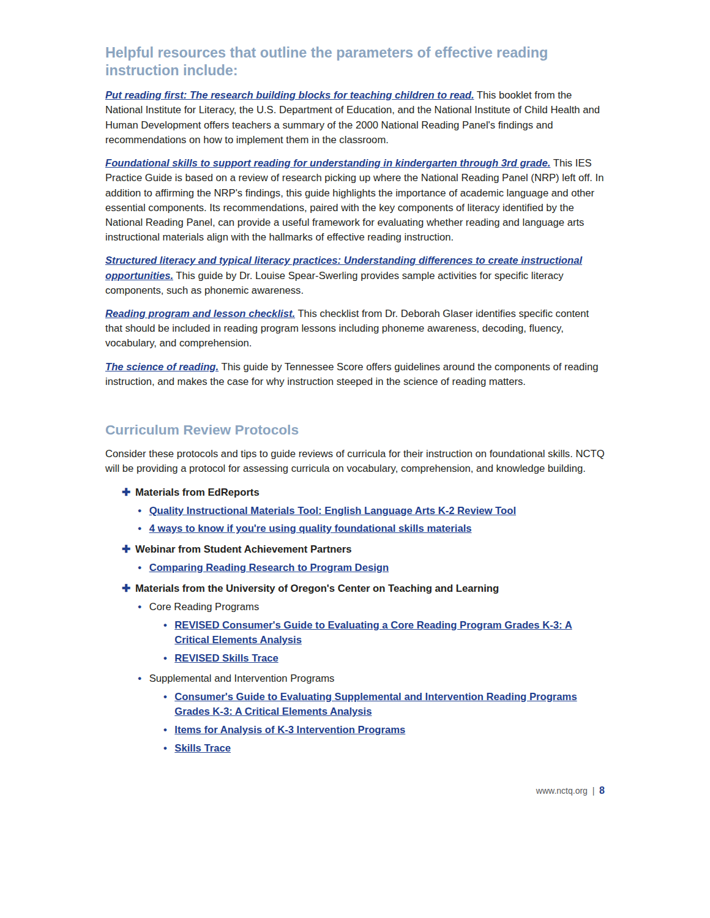Helpful resources that outline the parameters of effective reading instruction include:
Put reading first: The research building blocks for teaching children to read. This booklet from the National Institute for Literacy, the U.S. Department of Education, and the National Institute of Child Health and Human Development offers teachers a summary of the 2000 National Reading Panel's findings and recommendations on how to implement them in the classroom.
Foundational skills to support reading for understanding in kindergarten through 3rd grade. This IES Practice Guide is based on a review of research picking up where the National Reading Panel (NRP) left off. In addition to affirming the NRP's findings, this guide highlights the importance of academic language and other essential components. Its recommendations, paired with the key components of literacy identified by the National Reading Panel, can provide a useful framework for evaluating whether reading and language arts instructional materials align with the hallmarks of effective reading instruction.
Structured literacy and typical literacy practices: Understanding differences to create instructional opportunities. This guide by Dr. Louise Spear-Swerling provides sample activities for specific literacy components, such as phonemic awareness.
Reading program and lesson checklist. This checklist from Dr. Deborah Glaser identifies specific content that should be included in reading program lessons including phoneme awareness, decoding, fluency, vocabulary, and comprehension.
The science of reading. This guide by Tennessee Score offers guidelines around the components of reading instruction, and makes the case for why instruction steeped in the science of reading matters.
Curriculum Review Protocols
Consider these protocols and tips to guide reviews of curricula for their instruction on foundational skills. NCTQ will be providing a protocol for assessing curricula on vocabulary, comprehension, and knowledge building.
Materials from EdReports
Quality Instructional Materials Tool: English Language Arts K-2 Review Tool
4 ways to know if you're using quality foundational skills materials
Webinar from Student Achievement Partners
Comparing Reading Research to Program Design
Materials from the University of Oregon's Center on Teaching and Learning
Core Reading Programs
REVISED Consumer's Guide to Evaluating a Core Reading Program Grades K-3: A Critical Elements Analysis
REVISED Skills Trace
Supplemental and Intervention Programs
Consumer's Guide to Evaluating Supplemental and Intervention Reading Programs Grades K-3: A Critical Elements Analysis
Items for Analysis of K-3 Intervention Programs
Skills Trace
www.nctq.org | 8